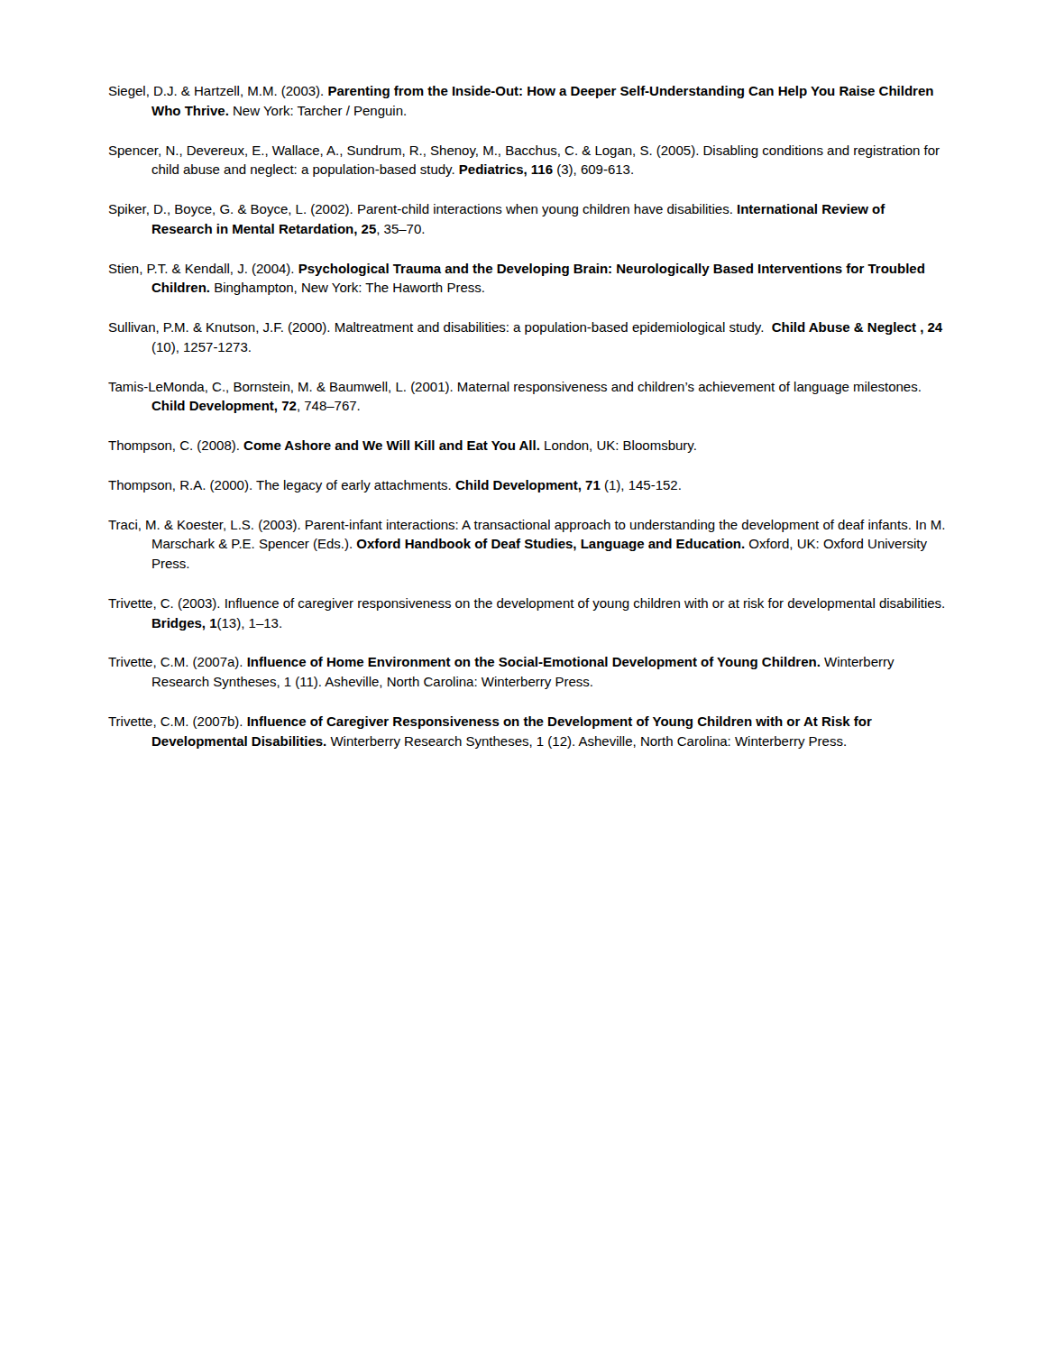Siegel, D.J. & Hartzell, M.M. (2003). Parenting from the Inside-Out: How a Deeper Self-Understanding Can Help You Raise Children Who Thrive. New York: Tarcher / Penguin.
Spencer, N., Devereux, E., Wallace, A., Sundrum, R., Shenoy, M., Bacchus, C. & Logan, S. (2005). Disabling conditions and registration for child abuse and neglect: a population-based study. Pediatrics, 116 (3), 609-613.
Spiker, D., Boyce, G. & Boyce, L. (2002). Parent-child interactions when young children have disabilities. International Review of Research in Mental Retardation, 25, 35–70.
Stien, P.T. & Kendall, J. (2004). Psychological Trauma and the Developing Brain: Neurologically Based Interventions for Troubled Children. Binghampton, New York: The Haworth Press.
Sullivan, P.M. & Knutson, J.F. (2000). Maltreatment and disabilities: a population-based epidemiological study. Child Abuse & Neglect , 24 (10), 1257-1273.
Tamis-LeMonda, C., Bornstein, M. & Baumwell, L. (2001). Maternal responsiveness and children’s achievement of language milestones. Child Development, 72, 748–767.
Thompson, C. (2008). Come Ashore and We Will Kill and Eat You All. London, UK: Bloomsbury.
Thompson, R.A. (2000). The legacy of early attachments. Child Development, 71 (1), 145-152.
Traci, M. & Koester, L.S. (2003). Parent-infant interactions: A transactional approach to understanding the development of deaf infants. In M. Marschark & P.E. Spencer (Eds.). Oxford Handbook of Deaf Studies, Language and Education. Oxford, UK: Oxford University Press.
Trivette, C. (2003). Influence of caregiver responsiveness on the development of young children with or at risk for developmental disabilities. Bridges, 1(13), 1–13.
Trivette, C.M. (2007a). Influence of Home Environment on the Social-Emotional Development of Young Children. Winterberry Research Syntheses, 1 (11). Asheville, North Carolina: Winterberry Press.
Trivette, C.M. (2007b). Influence of Caregiver Responsiveness on the Development of Young Children with or At Risk for Developmental Disabilities. Winterberry Research Syntheses, 1 (12). Asheville, North Carolina: Winterberry Press.